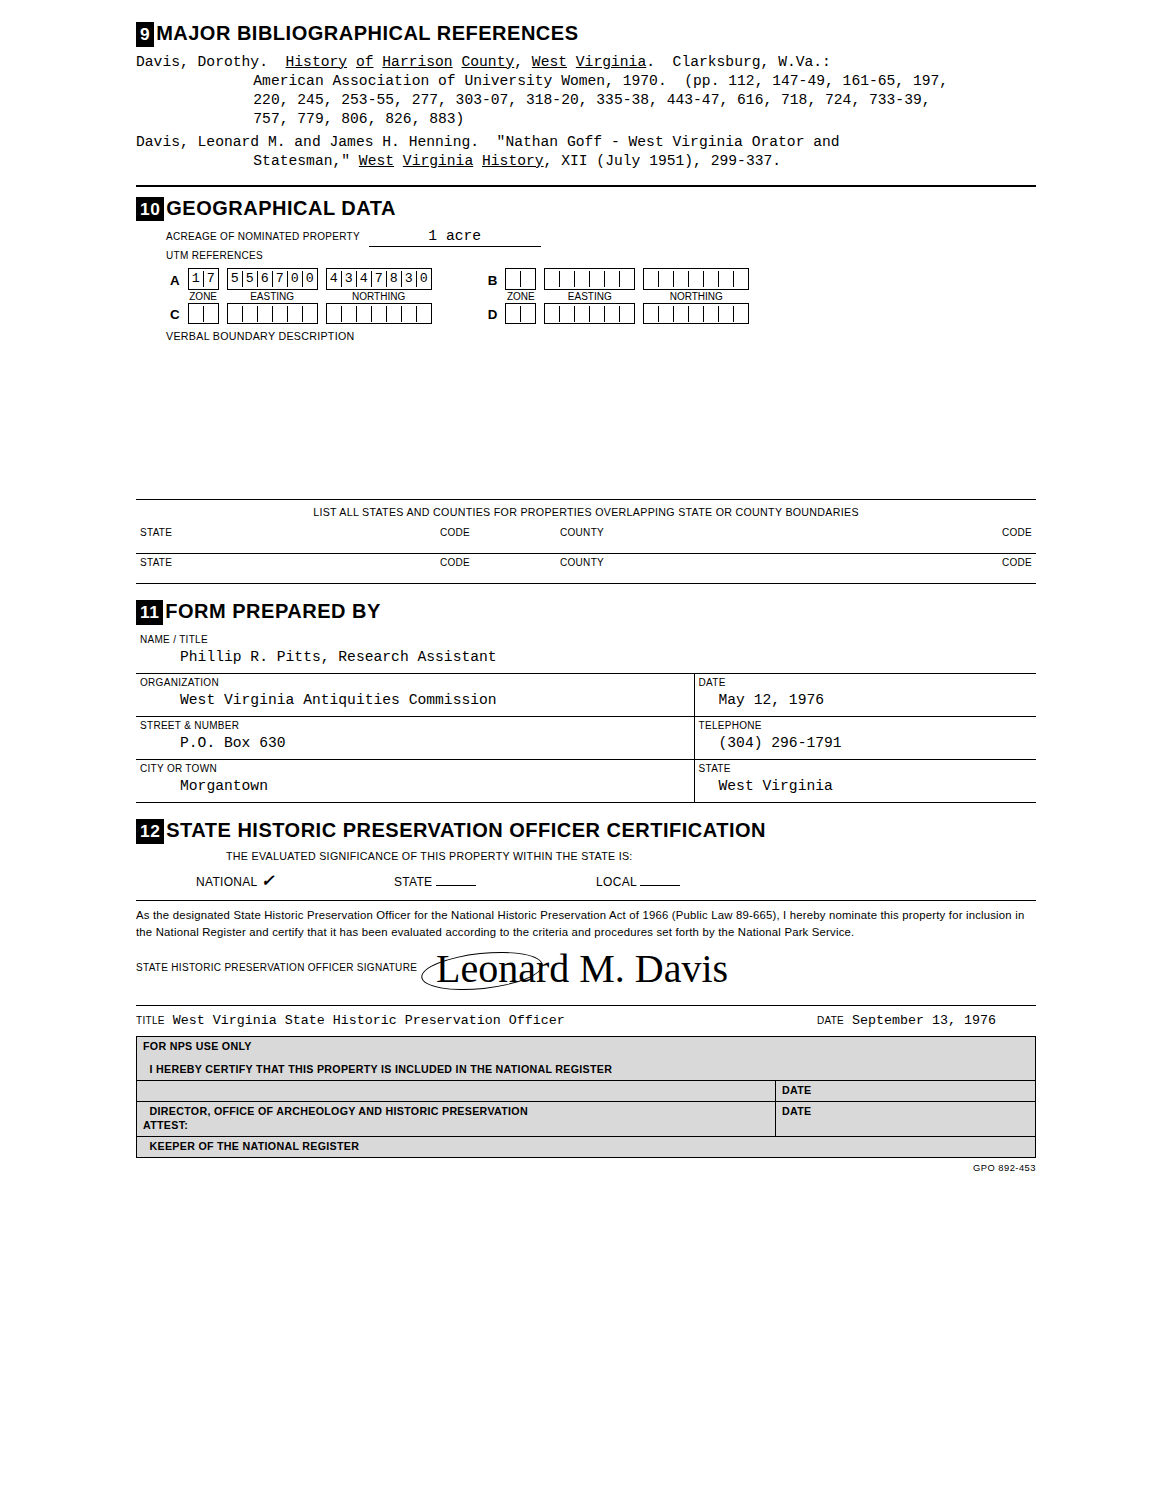9 MAJOR BIBLIOGRAPHICAL REFERENCES
Davis, Dorothy. History of Harrison County, West Virginia. Clarksburg, W.Va.:
American Association of University Women, 1970. (pp. 112, 147-49, 161-65, 197,
220, 245, 253-55, 277, 303-07, 318-20, 335-38, 443-47, 616, 718, 724, 733-39,
757, 779, 806, 826, 883)
Davis, Leonard M. and James H. Henning. "Nathan Goff - West Virginia Orator and
Statesman," West Virginia History, XII (July 1951), 299-337.
10 GEOGRAPHICAL DATA
ACREAGE OF NOMINATED PROPERTY 1 acre
UTM REFERENCES
| A | 1 7 | 5 5 6 7 0 0 | 4 3 4 7 8 3 0 | | B | 0 0 | 0 0 0 0 0 0 | 0 0 0 0 0 0 0 |
| | ZONE | EASTING | NORTHING | | | ZONE | EASTING | NORTHING |
| C | 0 0 | 0 0 0 0 0 0 | 0 0 0 0 0 0 0 | | D | 0 0 | 0 0 0 0 0 0 | 0 0 0 0 0 0 0 |
VERBAL BOUNDARY DESCRIPTION
LIST ALL STATES AND COUNTIES FOR PROPERTIES OVERLAPPING STATE OR COUNTY BOUNDARIES
| STATE | CODE | COUNTY | CODE |
| STATE | CODE | COUNTY | CODE |
11 FORM PREPARED BY
| NAME / TITLE Phillip R. Pitts, Research Assistant |
| ORGANIZATION West Virginia Antiquities Commission | DATE May 12, 1976 |
| STREET & NUMBER P.O. Box 630 | TELEPHONE (304) 296-1791 |
| CITY OR TOWN Morgantown | STATE West Virginia |
12 STATE HISTORIC PRESERVATION OFFICER CERTIFICATION
THE EVALUATED SIGNIFICANCE OF THIS PROPERTY WITHIN THE STATE IS:
NATIONAL ✓ STATE LOCAL
As the designated State Historic Preservation Officer for the National Historic Preservation Act of 1966 (Public Law 89-665), I hereby nominate this property for inclusion in the National Register and certify that it has been evaluated according to the criteria and procedures set forth by the National Park Service.
STATE HISTORIC PRESERVATION OFFICER SIGNATURE Leonard M. Davis
TITLE West Virginia State Historic Preservation Officer DATE September 13, 1976
FOR NPS USE ONLY I HEREBY CERTIFY THAT THIS PROPERTY IS INCLUDED IN THE NATIONAL REGISTER
DATE
DIRECTOR, OFFICE OF ARCHEOLOGY AND HISTORIC PRESERVATION
ATTEST: DATE
KEEPER OF THE NATIONAL REGISTER
GPO 892-453